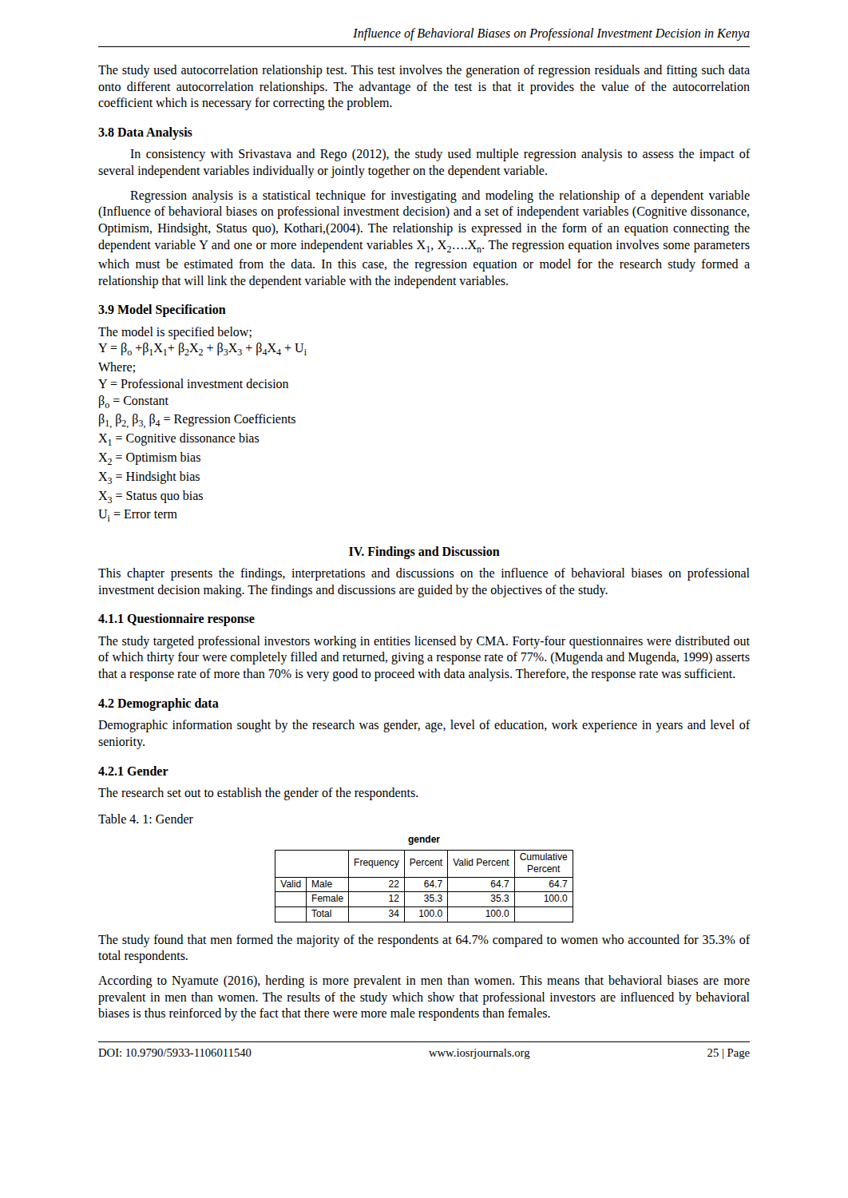Influence of Behavioral Biases on Professional Investment Decision in Kenya
The study used autocorrelation relationship test. This test involves the generation of regression residuals and fitting such data onto different autocorrelation relationships. The advantage of the test is that it provides the value of the autocorrelation coefficient which is necessary for correcting the problem.
3.8 Data Analysis
In consistency with Srivastava and Rego (2012), the study used multiple regression analysis to assess the impact of several independent variables individually or jointly together on the dependent variable.
Regression analysis is a statistical technique for investigating and modeling the relationship of a dependent variable (Influence of behavioral biases on professional investment decision) and a set of independent variables (Cognitive dissonance, Optimism, Hindsight, Status quo), Kothari,(2004). The relationship is expressed in the form of an equation connecting the dependent variable Y and one or more independent variables X1, X2….Xn. The regression equation involves some parameters which must be estimated from the data. In this case, the regression equation or model for the research study formed a relationship that will link the dependent variable with the independent variables.
3.9 Model Specification
The model is specified below;
Y = βo +β1X1+ β2X2 + β3X3 + β4X4 + Ui
Where;
Y = Professional investment decision
βo = Constant
β1, β2, β3, β4 = Regression Coefficients
X1 = Cognitive dissonance bias
X2 = Optimism bias
X3 = Hindsight bias
X3 = Status quo bias
Ui = Error term
IV. Findings and Discussion
This chapter presents the findings, interpretations and discussions on the influence of behavioral biases on professional investment decision making. The findings and discussions are guided by the objectives of the study.
4.1.1 Questionnaire response
The study targeted professional investors working in entities licensed by CMA. Forty-four questionnaires were distributed out of which thirty four were completely filled and returned, giving a response rate of 77%. (Mugenda and Mugenda, 1999) asserts that a response rate of more than 70% is very good to proceed with data analysis. Therefore, the response rate was sufficient.
4.2 Demographic data
Demographic information sought by the research was gender, age, level of education, work experience in years and level of seniority.
4.2.1 Gender
The research set out to establish the gender of the respondents.
Table 4. 1: Gender
gender
| | Frequency | Percent | Valid Percent | Cumulative Percent |
| --- | --- | --- | --- | --- |
| Valid | Male | 22 | 64.7 | 64.7 | 64.7 |
| | Female | 12 | 35.3 | 35.3 | 100.0 |
| | Total | 34 | 100.0 | 100.0 | |
The study found that men formed the majority of the respondents at 64.7% compared to women who accounted for 35.3% of total respondents.
According to Nyamute (2016), herding is more prevalent in men than women. This means that behavioral biases are more prevalent in men than women. The results of the study which show that professional investors are influenced by behavioral biases is thus reinforced by the fact that there were more male respondents than females.
DOI: 10.9790/5933-1106011540 www.iosrjournals.org 25 | Page